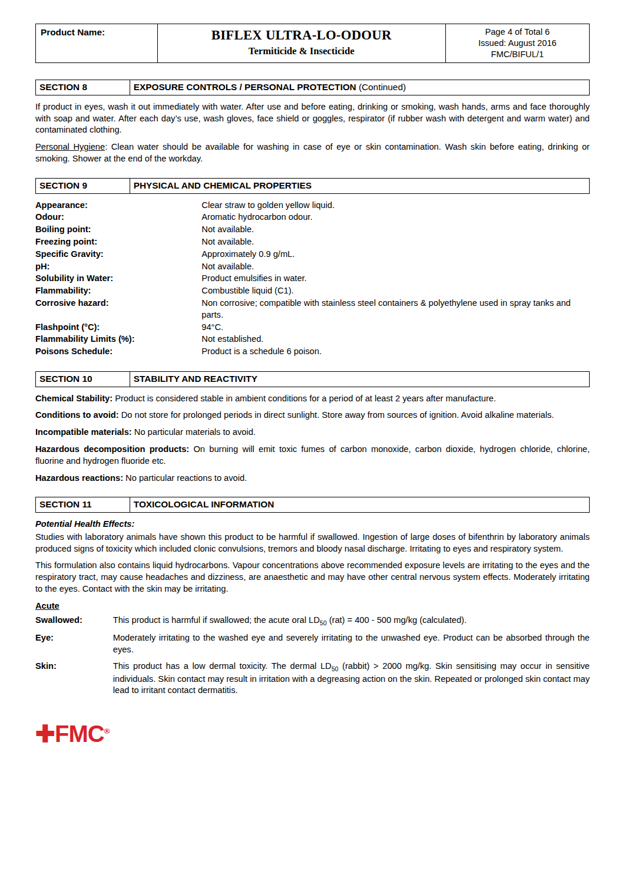| Product Name: | BIFLEX ULTRA-LO-ODOUR Termiticide & Insecticide | Page 4 of Total 6 Issued: August 2016 FMC/BIFUL/1 |
| SECTION 8 | EXPOSURE CONTROLS / PERSONAL PROTECTION (Continued) |
If product in eyes, wash it out immediately with water. After use and before eating, drinking or smoking, wash hands, arms and face thoroughly with soap and water. After each day’s use, wash gloves, face shield or goggles, respirator (if rubber wash with detergent and warm water) and contaminated clothing.
Personal Hygiene: Clean water should be available for washing in case of eye or skin contamination. Wash skin before eating, drinking or smoking. Shower at the end of the workday.
| SECTION 9 | PHYSICAL AND CHEMICAL PROPERTIES |
| Appearance: | Clear straw to golden yellow liquid. |
| Odour: | Aromatic hydrocarbon odour. |
| Boiling point: | Not available. |
| Freezing point: | Not available. |
| Specific Gravity: | Approximately 0.9 g/mL. |
| pH: | Not available. |
| Solubility in Water: | Product emulsifies in water. |
| Flammability: | Combustible liquid (C1). |
| Corrosive hazard: | Non corrosive; compatible with stainless steel containers & polyethylene used in spray tanks and parts. |
| Flashpoint (°C): | 94°C. |
| Flammability Limits (%): | Not established. |
| Poisons Schedule: | Product is a schedule 6 poison. |
| SECTION 10 | STABILITY AND REACTIVITY |
Chemical Stability: Product is considered stable in ambient conditions for a period of at least 2 years after manufacture.
Conditions to avoid: Do not store for prolonged periods in direct sunlight. Store away from sources of ignition. Avoid alkaline materials.
Incompatible materials: No particular materials to avoid.
Hazardous decomposition products: On burning will emit toxic fumes of carbon monoxide, carbon dioxide, hydrogen chloride, chlorine, fluorine and hydrogen fluoride etc.
Hazardous reactions: No particular reactions to avoid.
| SECTION 11 | TOXICOLOGICAL INFORMATION |
Potential Health Effects:
Studies with laboratory animals have shown this product to be harmful if swallowed. Ingestion of large doses of bifenthrin by laboratory animals produced signs of toxicity which included clonic convulsions, tremors and bloody nasal discharge. Irritating to eyes and respiratory system.
This formulation also contains liquid hydrocarbons. Vapour concentrations above recommended exposure levels are irritating to the eyes and the respiratory tract, may cause headaches and dizziness, are anaesthetic and may have other central nervous system effects. Moderately irritating to the eyes. Contact with the skin may be irritating.
Acute
| Swallowed: | This product is harmful if swallowed; the acute oral LD 50 (rat) = 400 - 500 mg/kg (calculated). |
| Eye: | Moderately irritating to the washed eye and severely irritating to the unwashed eye. Product can be absorbed through the eyes. |
| Skin: | This product has a low dermal toxicity. The dermal LD 50 (rabbit) > 2000 mg/kg. Skin sensitising may occur in sensitive individuals. Skin contact may result in irritation with a degreasing action on the skin. Repeated or prolonged skin contact may lead to irritant contact dermatitis. |
✚FMC®